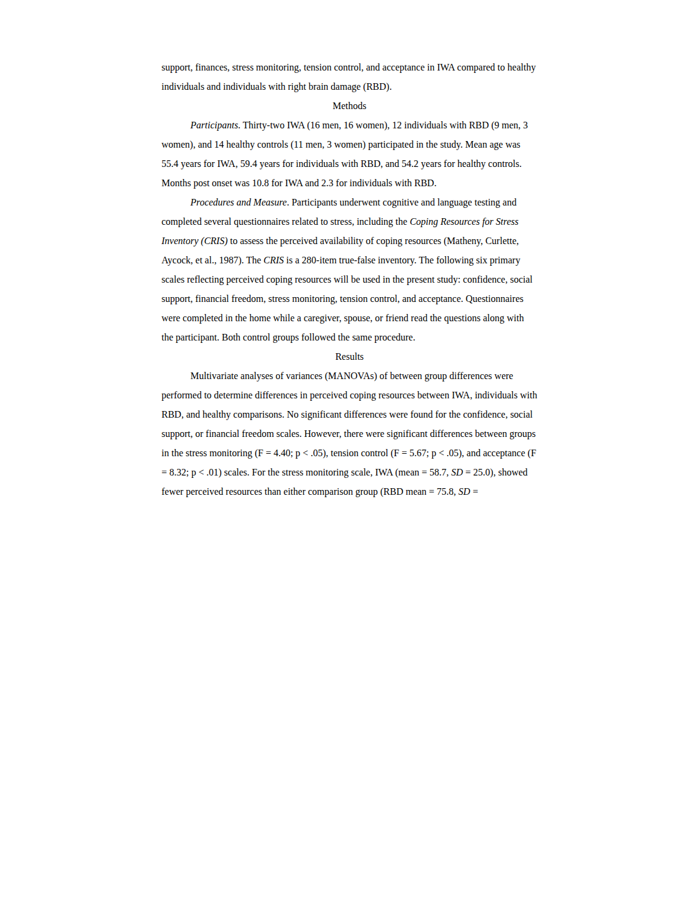support, finances, stress monitoring, tension control, and acceptance in IWA compared to healthy individuals and individuals with right brain damage (RBD).
Methods
Participants. Thirty-two IWA (16 men, 16 women), 12 individuals with RBD (9 men, 3 women), and 14 healthy controls (11 men, 3 women) participated in the study. Mean age was 55.4 years for IWA, 59.4 years for individuals with RBD, and 54.2 years for healthy controls. Months post onset was 10.8 for IWA and 2.3 for individuals with RBD.
Procedures and Measure. Participants underwent cognitive and language testing and completed several questionnaires related to stress, including the Coping Resources for Stress Inventory (CRIS) to assess the perceived availability of coping resources (Matheny, Curlette, Aycock, et al., 1987). The CRIS is a 280-item true-false inventory. The following six primary scales reflecting perceived coping resources will be used in the present study: confidence, social support, financial freedom, stress monitoring, tension control, and acceptance. Questionnaires were completed in the home while a caregiver, spouse, or friend read the questions along with the participant. Both control groups followed the same procedure.
Results
Multivariate analyses of variances (MANOVAs) of between group differences were performed to determine differences in perceived coping resources between IWA, individuals with RBD, and healthy comparisons. No significant differences were found for the confidence, social support, or financial freedom scales. However, there were significant differences between groups in the stress monitoring (F = 4.40; p < .05), tension control (F = 5.67; p < .05), and acceptance (F = 8.32; p < .01) scales. For the stress monitoring scale, IWA (mean = 58.7, SD = 25.0), showed fewer perceived resources than either comparison group (RBD mean = 75.8, SD =